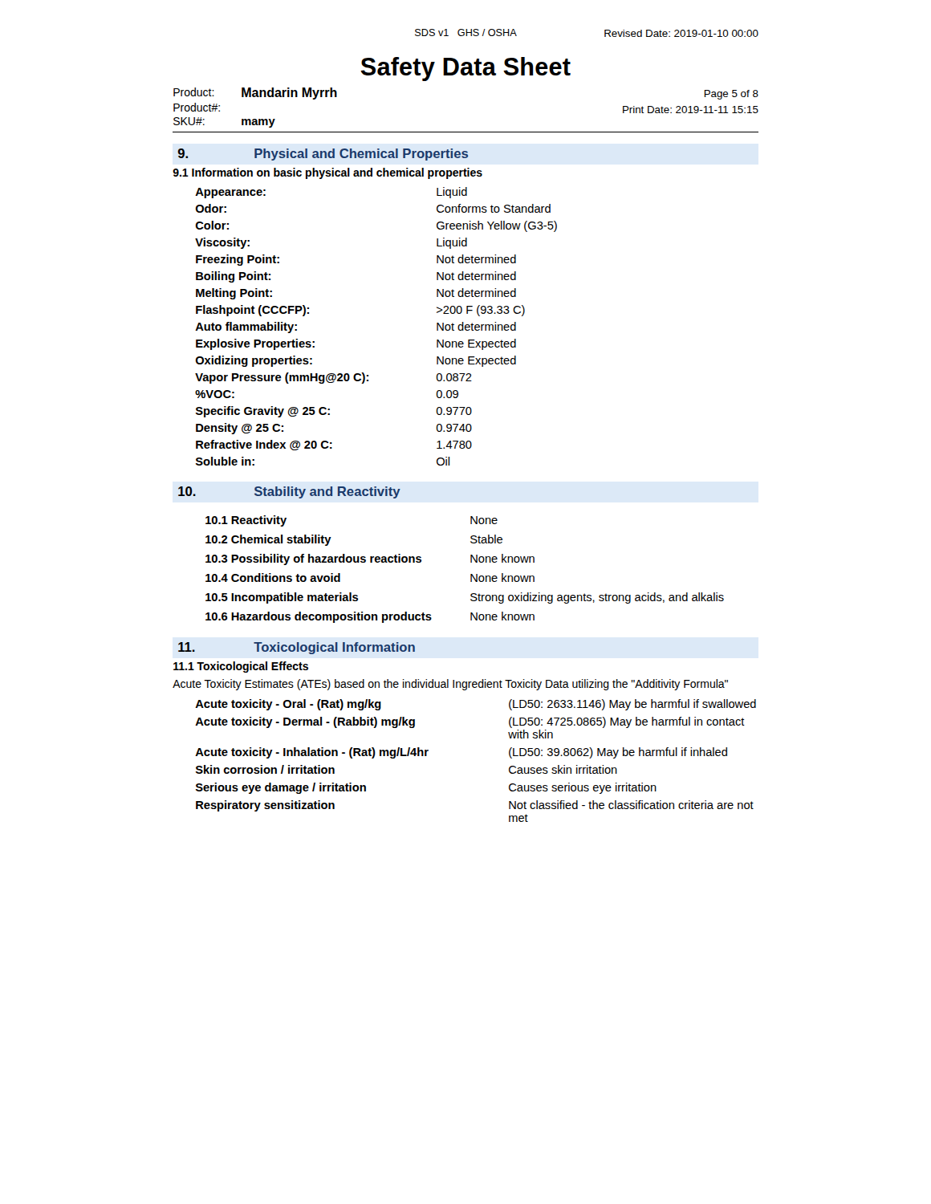SDS v1 GHS / OSHA
Revised Date: 2019-01-10 00:00
Safety Data Sheet
Product:
Mandarin Myrrh
Product#:
SKU#:
mamy
Page 5 of 8
Print Date: 2019-11-11 15:15
9.
Physical and Chemical Properties
9.1 Information on basic physical and chemical properties
| Appearance: | Liquid |
| Odor: | Conforms to Standard |
| Color: | Greenish Yellow (G3-5) |
| Viscosity: | Liquid |
| Freezing Point: | Not determined |
| Boiling Point: | Not determined |
| Melting Point: | Not determined |
| Flashpoint (CCCFP): | >200 F (93.33 C) |
| Auto flammability: | Not determined |
| Explosive Properties: | None Expected |
| Oxidizing properties: | None Expected |
| Vapor Pressure (mmHg@20 C): | 0.0872 |
| %VOC: | 0.09 |
| Specific Gravity @ 25 C: | 0.9770 |
| Density @ 25 C: | 0.9740 |
| Refractive Index @ 20 C: | 1.4780 |
| Soluble in: | Oil |
10.
Stability and Reactivity
| 10.1 Reactivity | None |
| 10.2 Chemical stability | Stable |
| 10.3 Possibility of hazardous reactions | None known |
| 10.4 Conditions to avoid | None known |
| 10.5 Incompatible materials | Strong oxidizing agents, strong acids, and alkalis |
| 10.6 Hazardous decomposition products | None known |
11.
Toxicological Information
11.1 Toxicological Effects
Acute Toxicity Estimates (ATEs) based on the individual Ingredient Toxicity Data utilizing the "Additivity Formula"
| Acute toxicity - Oral - (Rat) mg/kg | (LD50: 2633.1146) May be harmful if swallowed |
| Acute toxicity - Dermal - (Rabbit) mg/kg | (LD50: 4725.0865) May be harmful in contact with skin |
| Acute toxicity - Inhalation - (Rat) mg/L/4hr | (LD50: 39.8062) May be harmful if inhaled |
| Skin corrosion / irritation | Causes skin irritation |
| Serious eye damage / irritation | Causes serious eye irritation |
| Respiratory sensitization | Not classified - the classification criteria are not met |